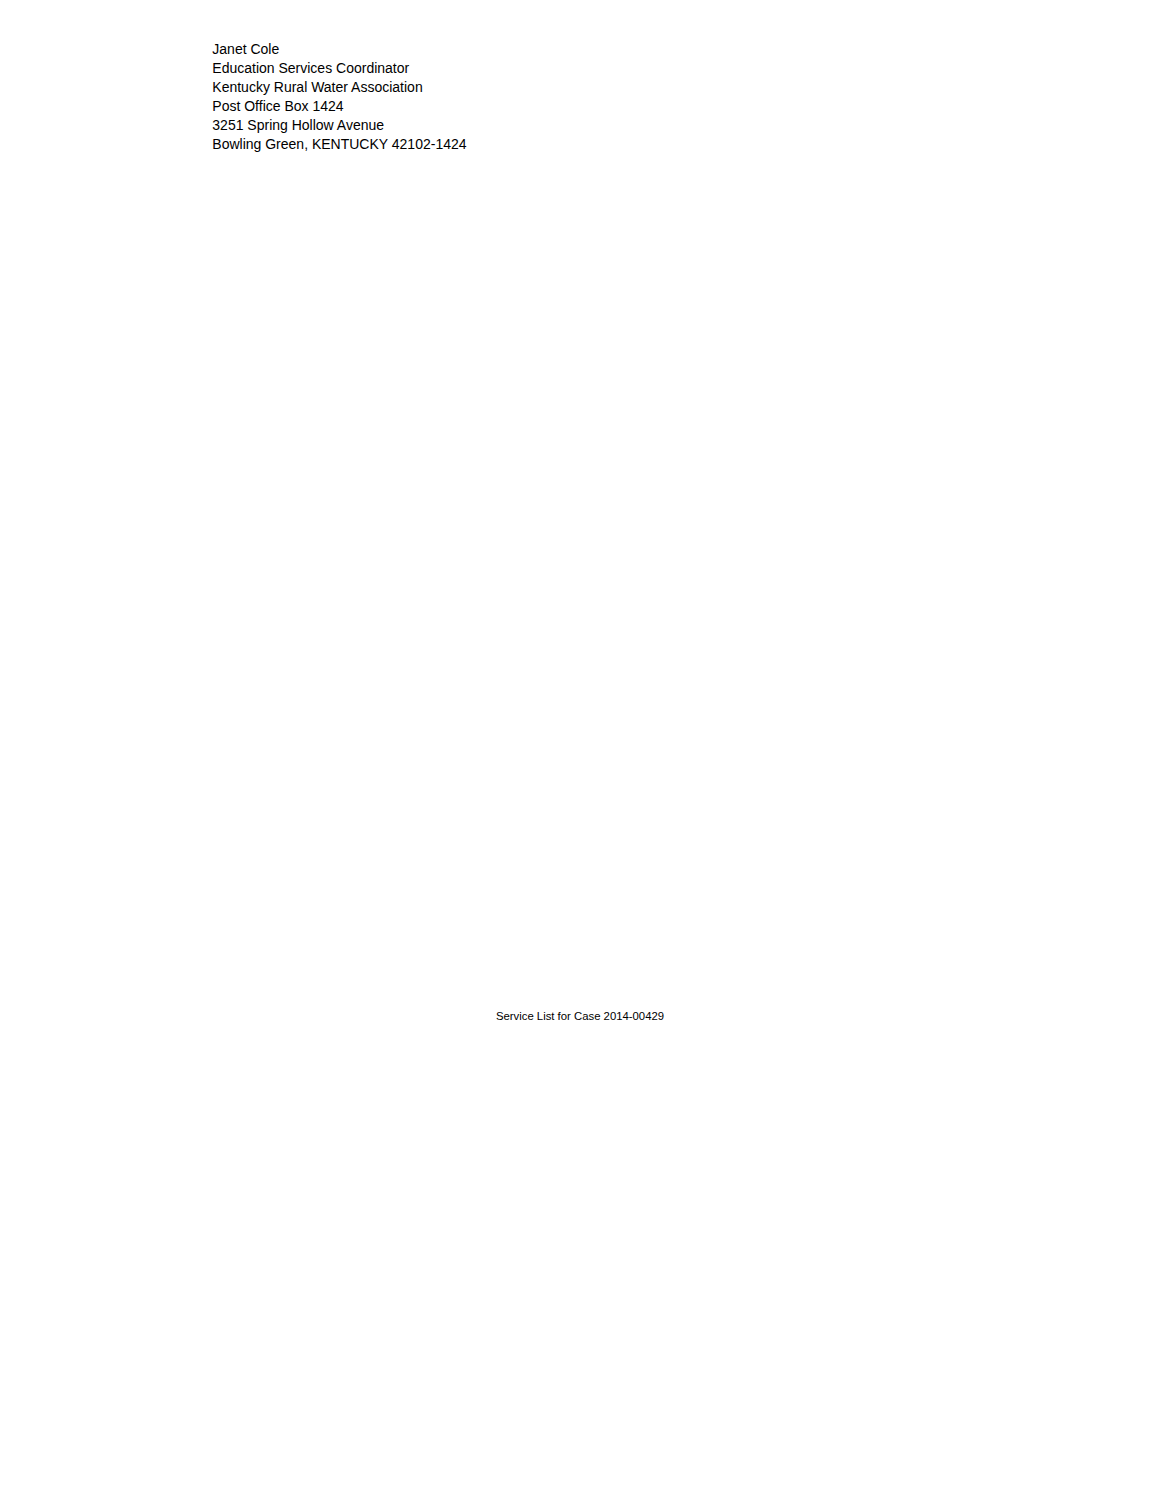Janet Cole Education Services Coordinator Kentucky Rural Water Association Post Office Box 1424 3251 Spring Hollow Avenue Bowling Green, KENTUCKY 42102-1424
Service List for Case 2014-00429